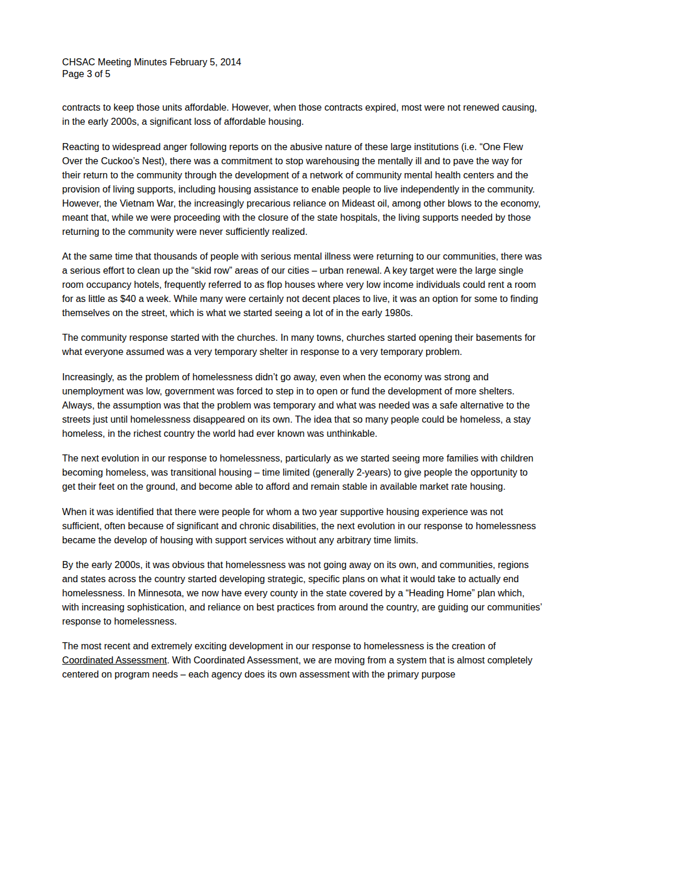CHSAC Meeting Minutes February 5, 2014
Page 3 of 5
contracts to keep those units affordable. However, when those contracts expired, most were not renewed causing, in the early 2000s, a significant loss of affordable housing.
Reacting to widespread anger following reports on the abusive nature of these large institutions (i.e. “One Flew Over the Cuckoo’s Nest), there was a commitment to stop warehousing the mentally ill and to pave the way for their return to the community through the development of a network of community mental health centers and the provision of living supports, including housing assistance to enable people to live independently in the community. However, the Vietnam War, the increasingly precarious reliance on Mideast oil, among other blows to the economy, meant that, while we were proceeding with the closure of the state hospitals, the living supports needed by those returning to the community were never sufficiently realized.
At the same time that thousands of people with serious mental illness were returning to our communities, there was a serious effort to clean up the “skid row” areas of our cities – urban renewal. A key target were the large single room occupancy hotels, frequently referred to as flop houses where very low income individuals could rent a room for as little as $40 a week. While many were certainly not decent places to live, it was an option for some to finding themselves on the street, which is what we started seeing a lot of in the early 1980s.
The community response started with the churches. In many towns, churches started opening their basements for what everyone assumed was a very temporary shelter in response to a very temporary problem.
Increasingly, as the problem of homelessness didn’t go away, even when the economy was strong and unemployment was low, government was forced to step in to open or fund the development of more shelters. Always, the assumption was that the problem was temporary and what was needed was a safe alternative to the streets just until homelessness disappeared on its own. The idea that so many people could be homeless, a stay homeless, in the richest country the world had ever known was unthinkable.
The next evolution in our response to homelessness, particularly as we started seeing more families with children becoming homeless, was transitional housing – time limited (generally 2-years) to give people the opportunity to get their feet on the ground, and become able to afford and remain stable in available market rate housing.
When it was identified that there were people for whom a two year supportive housing experience was not sufficient, often because of significant and chronic disabilities, the next evolution in our response to homelessness became the develop of housing with support services without any arbitrary time limits.
By the early 2000s, it was obvious that homelessness was not going away on its own, and communities, regions and states across the country started developing strategic, specific plans on what it would take to actually end homelessness. In Minnesota, we now have every county in the state covered by a “Heading Home” plan which, with increasing sophistication, and reliance on best practices from around the country, are guiding our communities’ response to homelessness.
The most recent and extremely exciting development in our response to homelessness is the creation of Coordinated Assessment. With Coordinated Assessment, we are moving from a system that is almost completely centered on program needs – each agency does its own assessment with the primary purpose